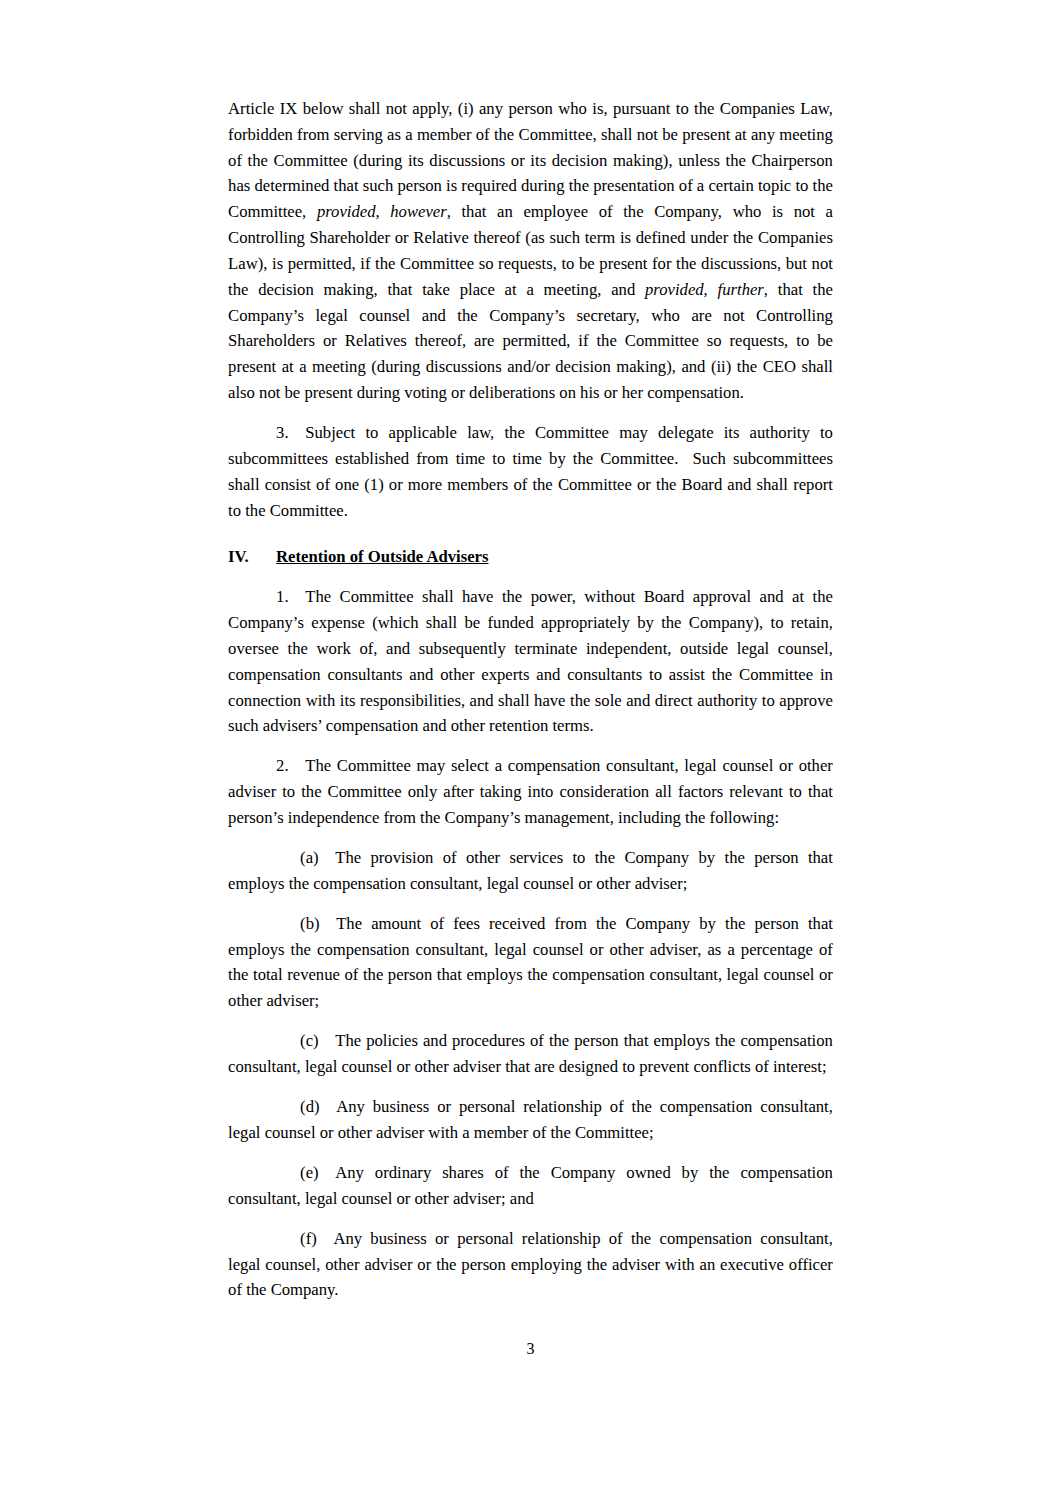Article IX below shall not apply, (i) any person who is, pursuant to the Companies Law, forbidden from serving as a member of the Committee, shall not be present at any meeting of the Committee (during its discussions or its decision making), unless the Chairperson has determined that such person is required during the presentation of a certain topic to the Committee, provided, however, that an employee of the Company, who is not a Controlling Shareholder or Relative thereof (as such term is defined under the Companies Law), is permitted, if the Committee so requests, to be present for the discussions, but not the decision making, that take place at a meeting, and provided, further, that the Company’s legal counsel and the Company’s secretary, who are not Controlling Shareholders or Relatives thereof, are permitted, if the Committee so requests, to be present at a meeting (during discussions and/or decision making), and (ii) the CEO shall also not be present during voting or deliberations on his or her compensation.
3. Subject to applicable law, the Committee may delegate its authority to subcommittees established from time to time by the Committee. Such subcommittees shall consist of one (1) or more members of the Committee or the Board and shall report to the Committee.
IV. Retention of Outside Advisers
1. The Committee shall have the power, without Board approval and at the Company’s expense (which shall be funded appropriately by the Company), to retain, oversee the work of, and subsequently terminate independent, outside legal counsel, compensation consultants and other experts and consultants to assist the Committee in connection with its responsibilities, and shall have the sole and direct authority to approve such advisers’ compensation and other retention terms.
2. The Committee may select a compensation consultant, legal counsel or other adviser to the Committee only after taking into consideration all factors relevant to that person’s independence from the Company’s management, including the following:
(a) The provision of other services to the Company by the person that employs the compensation consultant, legal counsel or other adviser;
(b) The amount of fees received from the Company by the person that employs the compensation consultant, legal counsel or other adviser, as a percentage of the total revenue of the person that employs the compensation consultant, legal counsel or other adviser;
(c) The policies and procedures of the person that employs the compensation consultant, legal counsel or other adviser that are designed to prevent conflicts of interest;
(d) Any business or personal relationship of the compensation consultant, legal counsel or other adviser with a member of the Committee;
(e) Any ordinary shares of the Company owned by the compensation consultant, legal counsel or other adviser; and
(f) Any business or personal relationship of the compensation consultant, legal counsel, other adviser or the person employing the adviser with an executive officer of the Company.
3